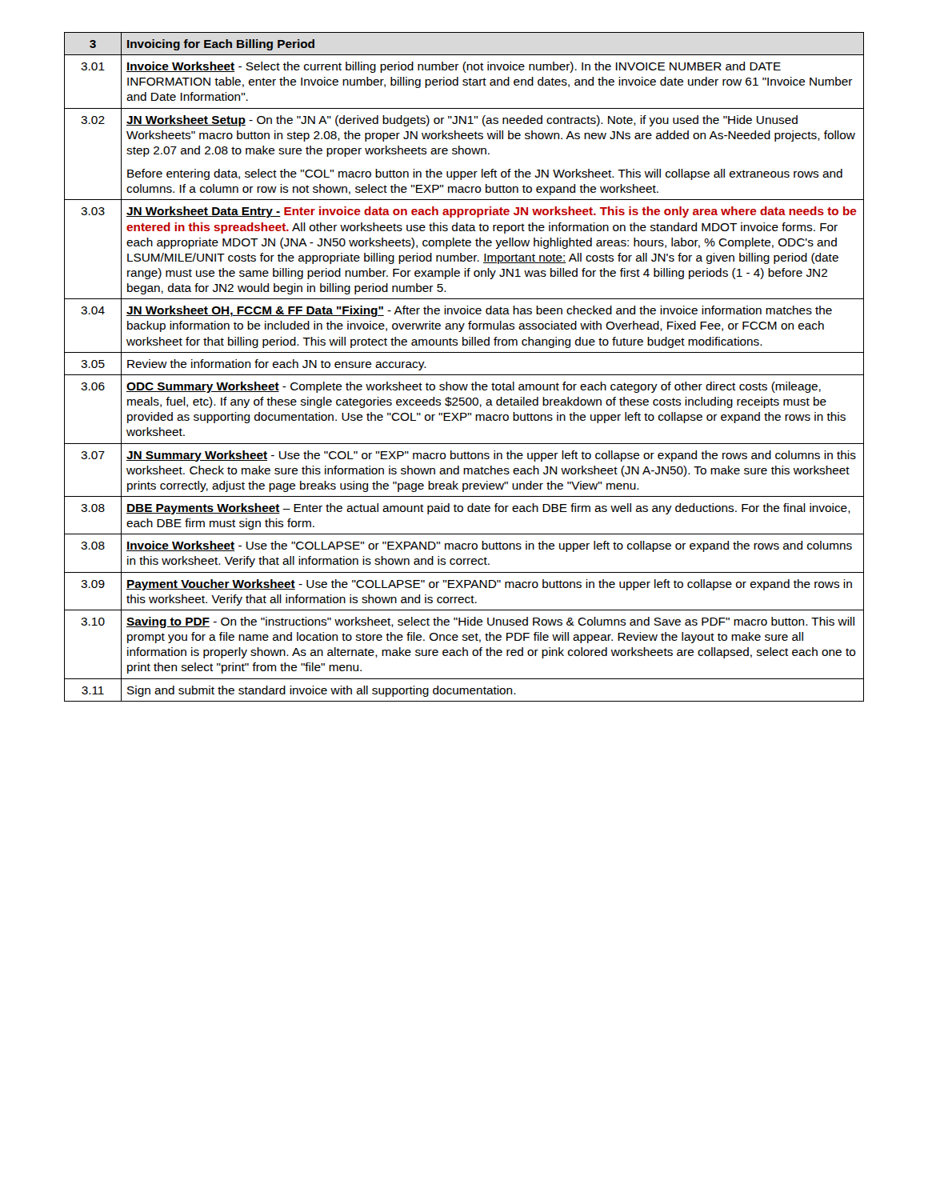| 3 | Invoicing for Each Billing Period |
| --- | --- |
| 3.01 | Invoice Worksheet - Select the current billing period number (not invoice number). In the INVOICE NUMBER and DATE INFORMATION table, enter the Invoice number, billing period start and end dates, and the invoice date under row 61 "Invoice Number and Date Information". |
| 3.02 | JN Worksheet Setup - On the "JN A" (derived budgets) or "JN1" (as needed contracts). Note, if you used the "Hide Unused Worksheets" macro button in step 2.08, the proper JN worksheets will be shown. As new JNs are added on As-Needed projects, follow step 2.07 and 2.08 to make sure the proper worksheets are shown. Before entering data, select the "COL" macro button in the upper left of the JN Worksheet. This will collapse all extraneous rows and columns. If a column or row is not shown, select the "EXP" macro button to expand the worksheet. |
| 3.03 | JN Worksheet Data Entry - Enter invoice data on each appropriate JN worksheet. This is the only area where data needs to be entered in this spreadsheet. All other worksheets use this data to report the information on the standard MDOT invoice forms. For each appropriate MDOT JN (JNA - JN50 worksheets), complete the yellow highlighted areas: hours, labor, % Complete, ODC's and LSUM/MILE/UNIT costs for the appropriate billing period number. Important note: All costs for all JN's for a given billing period (date range) must use the same billing period number. For example if only JN1 was billed for the first 4 billing periods (1 - 4) before JN2 began, data for JN2 would begin in billing period number 5. |
| 3.04 | JN Worksheet OH, FCCM & FF Data "Fixing" - After the invoice data has been checked and the invoice information matches the backup information to be included in the invoice, overwrite any formulas associated with Overhead, Fixed Fee, or FCCM on each worksheet for that billing period. This will protect the amounts billed from changing due to future budget modifications. |
| 3.05 | Review the information for each JN to ensure accuracy. |
| 3.06 | ODC Summary Worksheet - Complete the worksheet to show the total amount for each category of other direct costs (mileage, meals, fuel, etc). If any of these single categories exceeds $2500, a detailed breakdown of these costs including receipts must be provided as supporting documentation. Use the "COL" or "EXP" macro buttons in the upper left to collapse or expand the rows in this worksheet. |
| 3.07 | JN Summary Worksheet - Use the "COL" or "EXP" macro buttons in the upper left to collapse or expand the rows and columns in this worksheet. Check to make sure this information is shown and matches each JN worksheet (JN A-JN50). To make sure this worksheet prints correctly, adjust the page breaks using the "page break preview" under the "View" menu. |
| 3.08 | DBE Payments Worksheet – Enter the actual amount paid to date for each DBE firm as well as any deductions. For the final invoice, each DBE firm must sign this form. |
| 3.08 | Invoice Worksheet - Use the "COLLAPSE" or "EXPAND" macro buttons in the upper left to collapse or expand the rows and columns in this worksheet. Verify that all information is shown and is correct. |
| 3.09 | Payment Voucher Worksheet - Use the "COLLAPSE" or "EXPAND" macro buttons in the upper left to collapse or expand the rows in this worksheet. Verify that all information is shown and is correct. |
| 3.10 | Saving to PDF - On the "instructions" worksheet, select the "Hide Unused Rows & Columns and Save as PDF" macro button. This will prompt you for a file name and location to store the file. Once set, the PDF file will appear. Review the layout to make sure all information is properly shown. As an alternate, make sure each of the red or pink colored worksheets are collapsed, select each one to print then select "print" from the "file" menu. |
| 3.11 | Sign and submit the standard invoice with all supporting documentation. |